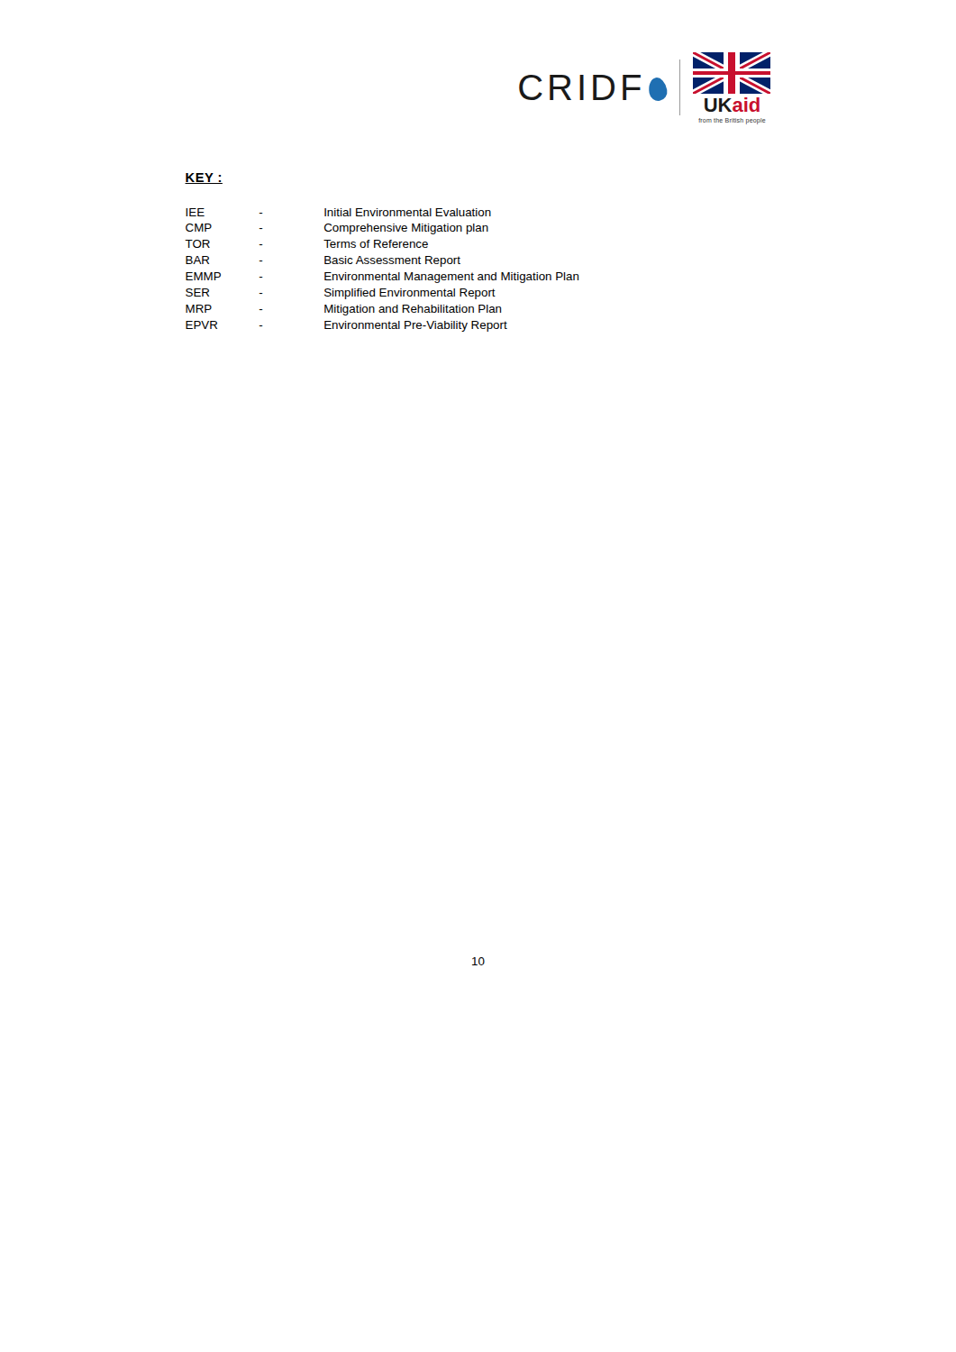CRIDF
UKaid
from the British people
KEY :
| IEE | - | Initial Environmental Evaluation |
| CMP | - | Comprehensive Mitigation plan |
| TOR | - | Terms of Reference |
| BAR | - | Basic Assessment Report |
| EMMP | - | Environmental Management and Mitigation Plan |
| SER | - | Simplified Environmental Report |
| MRP | - | Mitigation and Rehabilitation Plan |
| EPVR | - | Environmental Pre-Viability Report |
10